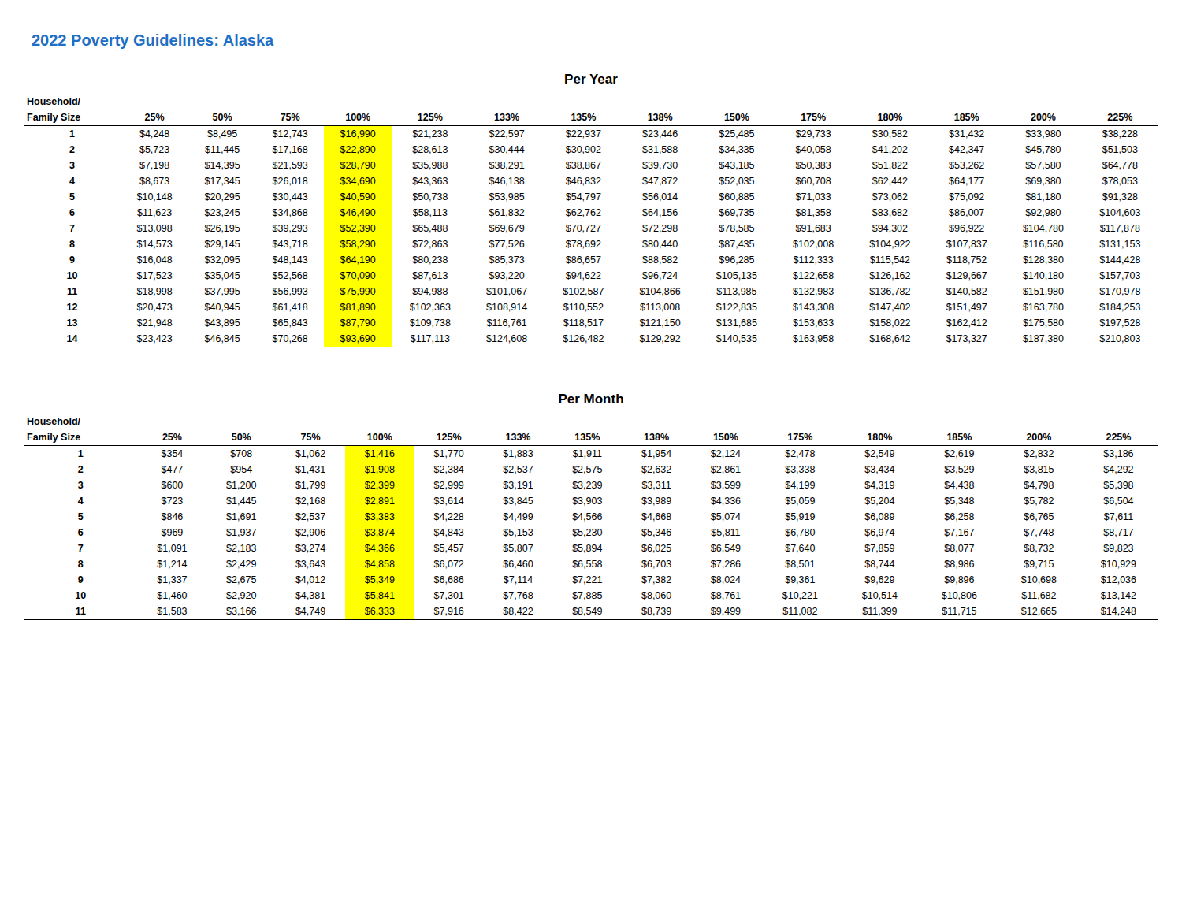2022 Poverty Guidelines: Alaska
Per Year
| Household/ | |
| --- | --- |
| Family Size | 25% | 50% | 75% | 100% | 125% | 133% | 135% | 138% | 150% | 175% | 180% | 185% | 200% | 225% |
| 1 | $4,248 | $8,495 | $12,743 | $16,990 | $21,238 | $22,597 | $22,937 | $23,446 | $25,485 | $29,733 | $30,582 | $31,432 | $33,980 | $38,228 |
| 2 | $5,723 | $11,445 | $17,168 | $22,890 | $28,613 | $30,444 | $30,902 | $31,588 | $34,335 | $40,058 | $41,202 | $42,347 | $45,780 | $51,503 |
| 3 | $7,198 | $14,395 | $21,593 | $28,790 | $35,988 | $38,291 | $38,867 | $39,730 | $43,185 | $50,383 | $51,822 | $53,262 | $57,580 | $64,778 |
| 4 | $8,673 | $17,345 | $26,018 | $34,690 | $43,363 | $46,138 | $46,832 | $47,872 | $52,035 | $60,708 | $62,442 | $64,177 | $69,380 | $78,053 |
| 5 | $10,148 | $20,295 | $30,443 | $40,590 | $50,738 | $53,985 | $54,797 | $56,014 | $60,885 | $71,033 | $73,062 | $75,092 | $81,180 | $91,328 |
| 6 | $11,623 | $23,245 | $34,868 | $46,490 | $58,113 | $61,832 | $62,762 | $64,156 | $69,735 | $81,358 | $83,682 | $86,007 | $92,980 | $104,603 |
| 7 | $13,098 | $26,195 | $39,293 | $52,390 | $65,488 | $69,679 | $70,727 | $72,298 | $78,585 | $91,683 | $94,302 | $96,922 | $104,780 | $117,878 |
| 8 | $14,573 | $29,145 | $43,718 | $58,290 | $72,863 | $77,526 | $78,692 | $80,440 | $87,435 | $102,008 | $104,922 | $107,837 | $116,580 | $131,153 |
| 9 | $16,048 | $32,095 | $48,143 | $64,190 | $80,238 | $85,373 | $86,657 | $88,582 | $96,285 | $112,333 | $115,542 | $118,752 | $128,380 | $144,428 |
| 10 | $17,523 | $35,045 | $52,568 | $70,090 | $87,613 | $93,220 | $94,622 | $96,724 | $105,135 | $122,658 | $126,162 | $129,667 | $140,180 | $157,703 |
| 11 | $18,998 | $37,995 | $56,993 | $75,990 | $94,988 | $101,067 | $102,587 | $104,866 | $113,985 | $132,983 | $136,782 | $140,582 | $151,980 | $170,978 |
| 12 | $20,473 | $40,945 | $61,418 | $81,890 | $102,363 | $108,914 | $110,552 | $113,008 | $122,835 | $143,308 | $147,402 | $151,497 | $163,780 | $184,253 |
| 13 | $21,948 | $43,895 | $65,843 | $87,790 | $109,738 | $116,761 | $118,517 | $121,150 | $131,685 | $153,633 | $158,022 | $162,412 | $175,580 | $197,528 |
| 14 | $23,423 | $46,845 | $70,268 | $93,690 | $117,113 | $124,608 | $126,482 | $129,292 | $140,535 | $163,958 | $168,642 | $173,327 | $187,380 | $210,803 |
Per Month
| Household/ | |
| --- | --- |
| Family Size | 25% | 50% | 75% | 100% | 125% | 133% | 135% | 138% | 150% | 175% | 180% | 185% | 200% | 225% |
| 1 | $354 | $708 | $1,062 | $1,416 | $1,770 | $1,883 | $1,911 | $1,954 | $2,124 | $2,478 | $2,549 | $2,619 | $2,832 | $3,186 |
| 2 | $477 | $954 | $1,431 | $1,908 | $2,384 | $2,537 | $2,575 | $2,632 | $2,861 | $3,338 | $3,434 | $3,529 | $3,815 | $4,292 |
| 3 | $600 | $1,200 | $1,799 | $2,399 | $2,999 | $3,191 | $3,239 | $3,311 | $3,599 | $4,199 | $4,319 | $4,438 | $4,798 | $5,398 |
| 4 | $723 | $1,445 | $2,168 | $2,891 | $3,614 | $3,845 | $3,903 | $3,989 | $4,336 | $5,059 | $5,204 | $5,348 | $5,782 | $6,504 |
| 5 | $846 | $1,691 | $2,537 | $3,383 | $4,228 | $4,499 | $4,566 | $4,668 | $5,074 | $5,919 | $6,089 | $6,258 | $6,765 | $7,611 |
| 6 | $969 | $1,937 | $2,906 | $3,874 | $4,843 | $5,153 | $5,230 | $5,346 | $5,811 | $6,780 | $6,974 | $7,167 | $7,748 | $8,717 |
| 7 | $1,091 | $2,183 | $3,274 | $4,366 | $5,457 | $5,807 | $5,894 | $6,025 | $6,549 | $7,640 | $7,859 | $8,077 | $8,732 | $9,823 |
| 8 | $1,214 | $2,429 | $3,643 | $4,858 | $6,072 | $6,460 | $6,558 | $6,703 | $7,286 | $8,501 | $8,744 | $8,986 | $9,715 | $10,929 |
| 9 | $1,337 | $2,675 | $4,012 | $5,349 | $6,686 | $7,114 | $7,221 | $7,382 | $8,024 | $9,361 | $9,629 | $9,896 | $10,698 | $12,036 |
| 10 | $1,460 | $2,920 | $4,381 | $5,841 | $7,301 | $7,768 | $7,885 | $8,060 | $8,761 | $10,221 | $10,514 | $10,806 | $11,682 | $13,142 |
| 11 | $1,583 | $3,166 | $4,749 | $6,333 | $7,916 | $8,422 | $8,549 | $8,739 | $9,499 | $11,082 | $11,399 | $11,715 | $12,665 | $14,248 |